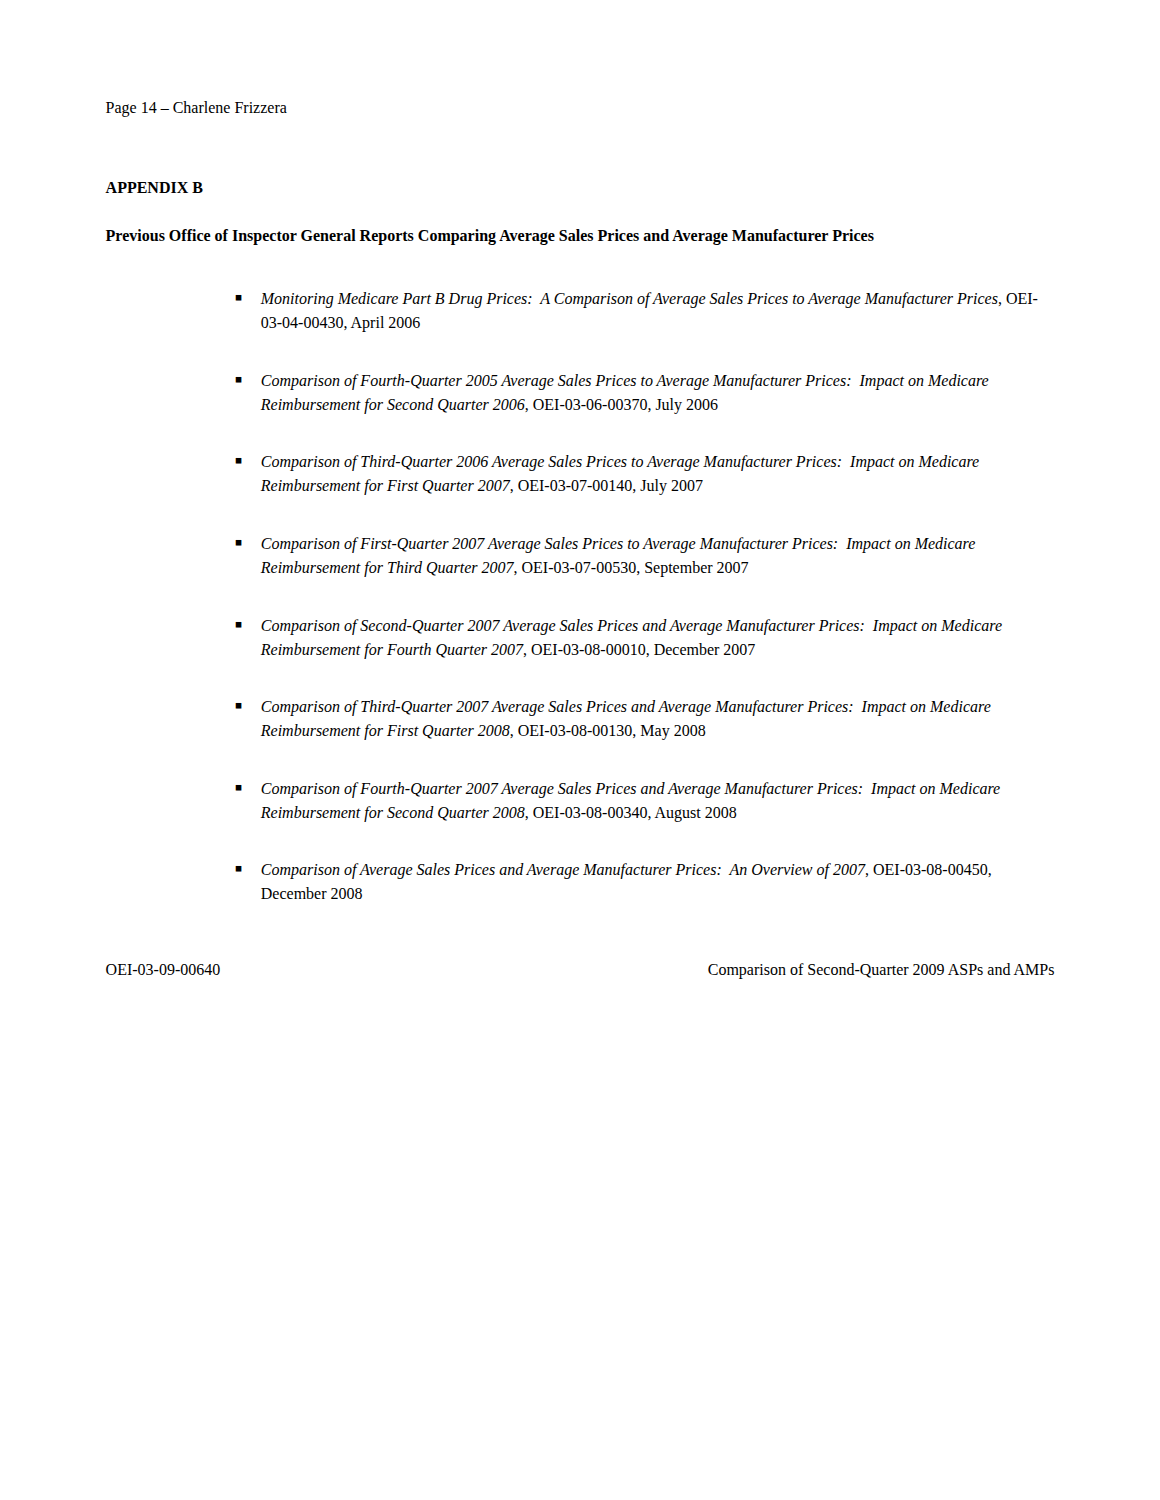Page 14 – Charlene Frizzera
APPENDIX B
Previous Office of Inspector General Reports Comparing Average Sales Prices and Average Manufacturer Prices
Monitoring Medicare Part B Drug Prices: A Comparison of Average Sales Prices to Average Manufacturer Prices, OEI-03-04-00430, April 2006
Comparison of Fourth-Quarter 2005 Average Sales Prices to Average Manufacturer Prices: Impact on Medicare Reimbursement for Second Quarter 2006, OEI-03-06-00370, July 2006
Comparison of Third-Quarter 2006 Average Sales Prices to Average Manufacturer Prices: Impact on Medicare Reimbursement for First Quarter 2007, OEI-03-07-00140, July 2007
Comparison of First-Quarter 2007 Average Sales Prices to Average Manufacturer Prices: Impact on Medicare Reimbursement for Third Quarter 2007, OEI-03-07-00530, September 2007
Comparison of Second-Quarter 2007 Average Sales Prices and Average Manufacturer Prices: Impact on Medicare Reimbursement for Fourth Quarter 2007, OEI-03-08-00010, December 2007
Comparison of Third-Quarter 2007 Average Sales Prices and Average Manufacturer Prices: Impact on Medicare Reimbursement for First Quarter 2008, OEI-03-08-00130, May 2008
Comparison of Fourth-Quarter 2007 Average Sales Prices and Average Manufacturer Prices: Impact on Medicare Reimbursement for Second Quarter 2008, OEI-03-08-00340, August 2008
Comparison of Average Sales Prices and Average Manufacturer Prices: An Overview of 2007, OEI-03-08-00450, December 2008
OEI-03-09-00640 Comparison of Second-Quarter 2009 ASPs and AMPs